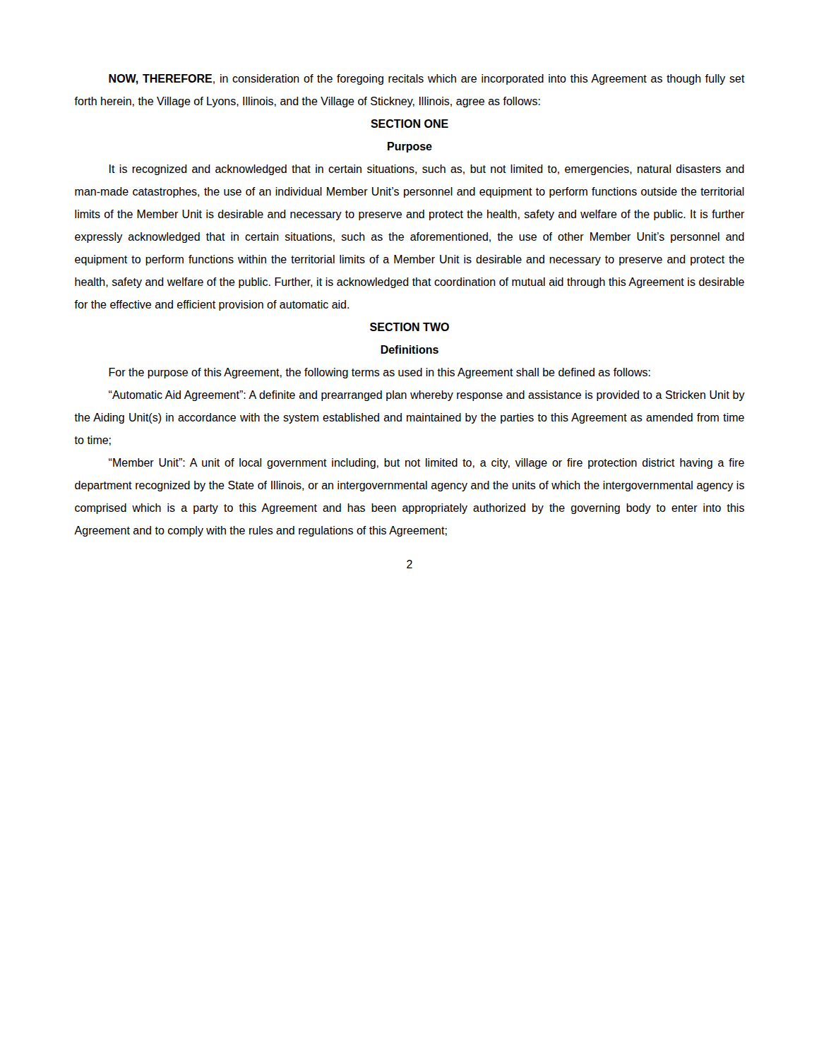NOW, THEREFORE, in consideration of the foregoing recitals which are incorporated into this Agreement as though fully set forth herein, the Village of Lyons, Illinois, and the Village of Stickney, Illinois, agree as follows:
SECTION ONE
Purpose
It is recognized and acknowledged that in certain situations, such as, but not limited to, emergencies, natural disasters and man-made catastrophes, the use of an individual Member Unit’s personnel and equipment to perform functions outside the territorial limits of the Member Unit is desirable and necessary to preserve and protect the health, safety and welfare of the public. It is further expressly acknowledged that in certain situations, such as the aforementioned, the use of other Member Unit’s personnel and equipment to perform functions within the territorial limits of a Member Unit is desirable and necessary to preserve and protect the health, safety and welfare of the public. Further, it is acknowledged that coordination of mutual aid through this Agreement is desirable for the effective and efficient provision of automatic aid.
SECTION TWO
Definitions
For the purpose of this Agreement, the following terms as used in this Agreement shall be defined as follows:
“Automatic Aid Agreement”: A definite and prearranged plan whereby response and assistance is provided to a Stricken Unit by the Aiding Unit(s) in accordance with the system established and maintained by the parties to this Agreement as amended from time to time;
“Member Unit”: A unit of local government including, but not limited to, a city, village or fire protection district having a fire department recognized by the State of Illinois, or an intergovernmental agency and the units of which the intergovernmental agency is comprised which is a party to this Agreement and has been appropriately authorized by the governing body to enter into this Agreement and to comply with the rules and regulations of this Agreement;
2